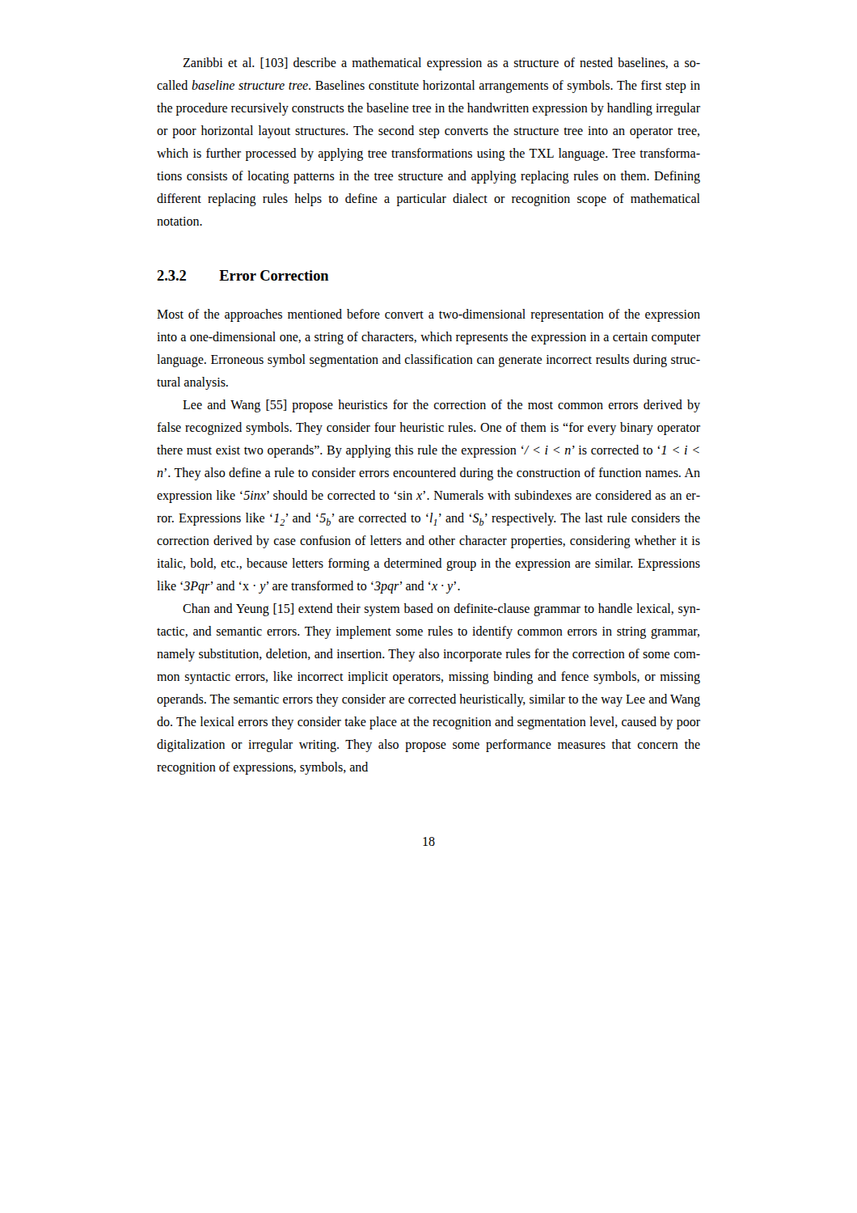Zanibbi et al. [103] describe a mathematical expression as a structure of nested baselines, a so-called baseline structure tree. Baselines constitute horizontal arrangements of symbols. The first step in the procedure recursively constructs the baseline tree in the handwritten expression by handling irregular or poor horizontal layout structures. The second step converts the structure tree into an operator tree, which is further processed by applying tree transformations using the TXL language. Tree transformations consists of locating patterns in the tree structure and applying replacing rules on them. Defining different replacing rules helps to define a particular dialect or recognition scope of mathematical notation.
2.3.2 Error Correction
Most of the approaches mentioned before convert a two-dimensional representation of the expression into a one-dimensional one, a string of characters, which represents the expression in a certain computer language. Erroneous symbol segmentation and classification can generate incorrect results during structural analysis.
Lee and Wang [55] propose heuristics for the correction of the most common errors derived by false recognized symbols. They consider four heuristic rules. One of them is “for every binary operator there must exist two operands”. By applying this rule the expression ‘/ < i < n’ is corrected to ‘1 < i < n’. They also define a rule to consider errors encountered during the construction of function names. An expression like ‘5inx’ should be corrected to ‘sin x’. Numerals with subindexes are considered as an error. Expressions like ‘12’ and ‘5b’ are corrected to ‘l1’ and ‘Sb’ respectively. The last rule considers the correction derived by case confusion of letters and other character properties, considering whether it is italic, bold, etc., because letters forming a determined group in the expression are similar. Expressions like ‘3Pqr’ and ‘x · y’ are transformed to ‘3pqr’ and ‘x · y’.
Chan and Yeung [15] extend their system based on definite-clause grammar to handle lexical, syntactic, and semantic errors. They implement some rules to identify common errors in string grammar, namely substitution, deletion, and insertion. They also incorporate rules for the correction of some common syntactic errors, like incorrect implicit operators, missing binding and fence symbols, or missing operands. The semantic errors they consider are corrected heuristically, similar to the way Lee and Wang do. The lexical errors they consider take place at the recognition and segmentation level, caused by poor digitalization or irregular writing. They also propose some performance measures that concern the recognition of expressions, symbols, and
18